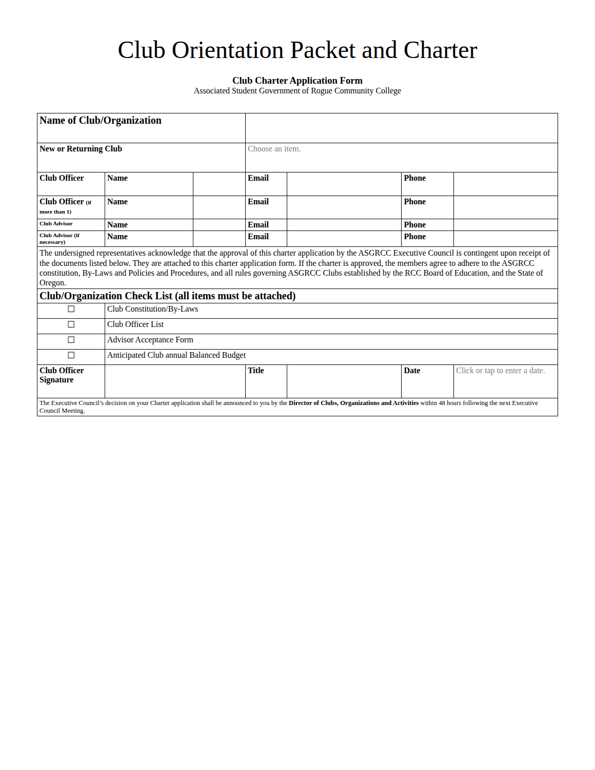Club Orientation Packet and Charter
Club Charter Application Form
Associated Student Government of Rogue Community College
| Name of Club/Organization | |
| New or Returning Club | Choose an item. |
| Club Officer | Name | | Email | | Phone | |
| Club Officer (if more than 1) | Name | | Email | | Phone | |
| Club Advisor | Name | | Email | | Phone | |
| Club Advisor (if necessary) | Name | | Email | | Phone | |
| The undersigned representatives acknowledge that the approval of this charter application by the ASGRCC Executive Council is contingent upon receipt of the documents listed below. They are attached to this charter application form. If the charter is approved, the members agree to adhere to the ASGRCC constitution, By-Laws and Policies and Procedures, and all rules governing ASGRCC Clubs established by the RCC Board of Education, and the State of Oregon. |
| Club/Organization Check List (all items must be attached) |
| ☐ | Club Constitution/By-Laws |
| ☐ | Club Officer List |
| ☐ | Advisor Acceptance Form |
| ☐ | Anticipated Club annual Balanced Budget |
| Club Officer Signature | | Title | | Date | Click or tap to enter a date. |
| The Executive Council’s decision on your Charter application shall be announced to you by the Director of Clubs, Organizations and Activities within 48 hours following the next Executive Council Meeting. |